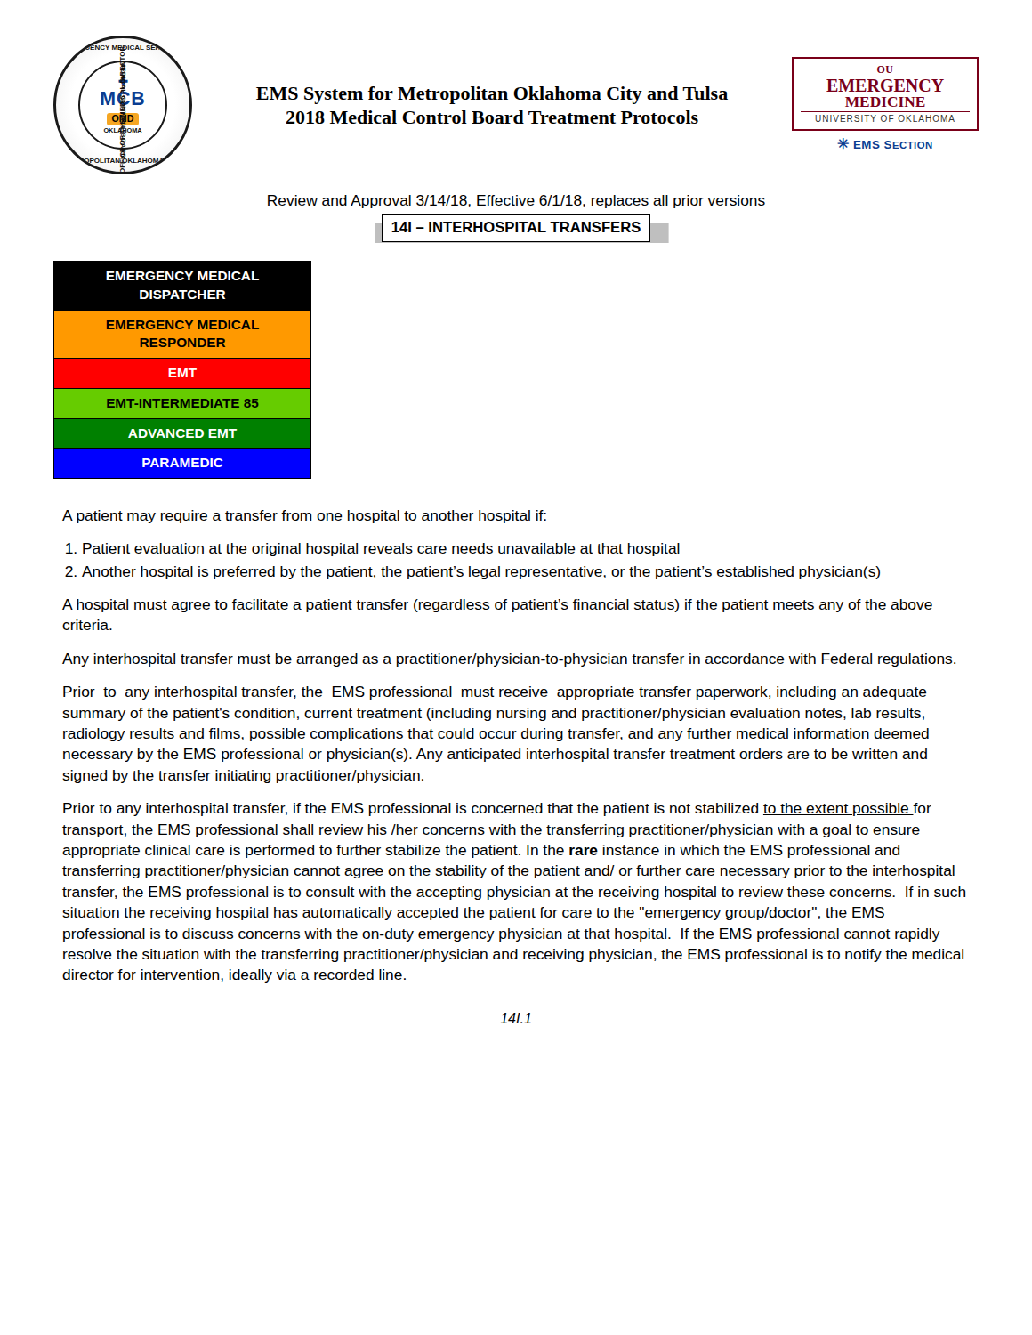Emergency Medical Services Metropolitan Oklahoma City Office of the Medical Director Medical Control Board
✚
MCB
OMD
OKLAHOMA
EMS System for Metropolitan Oklahoma City and Tulsa
2018 Medical Control Board Treatment Protocols
OU
EMERGENCY
MEDICINE
UNIVERSITY OF OKLAHOMA
✳ EMS SECTION
Review and Approval 3/14/18, Effective 6/1/18, replaces all prior versions
14I – INTERHOSPITAL TRANSFERS
| EMERGENCY MEDICAL DISPATCHER |
| EMERGENCY MEDICAL RESPONDER |
| EMT |
| EMT-INTERMEDIATE 85 |
| ADVANCED EMT |
| PARAMEDIC |
A patient may require a transfer from one hospital to another hospital if:
Patient evaluation at the original hospital reveals care needs unavailable at that hospital
Another hospital is preferred by the patient, the patient’s legal representative, or the patient’s established physician(s)
A hospital must agree to facilitate a patient transfer (regardless of patient’s financial status) if the patient meets any of the above criteria.
Any interhospital transfer must be arranged as a practitioner/physician-to-physician transfer in accordance with Federal regulations.
Prior to any interhospital transfer, the EMS professional must receive appropriate transfer paperwork, including an adequate summary of the patient's condition, current treatment (including nursing and practitioner/physician evaluation notes, lab results, radiology results and films, possible complications that could occur during transfer, and any further medical information deemed necessary by the EMS professional or physician(s). Any anticipated interhospital transfer treatment orders are to be written and signed by the transfer initiating practitioner/physician.
Prior to any interhospital transfer, if the EMS professional is concerned that the patient is not stabilized to the extent possible for transport, the EMS professional shall review his /her concerns with the transferring practitioner/physician with a goal to ensure appropriate clinical care is performed to further stabilize the patient. In the rare instance in which the EMS professional and transferring practitioner/physician cannot agree on the stability of the patient and/ or further care necessary prior to the interhospital transfer, the EMS professional is to consult with the accepting physician at the receiving hospital to review these concerns. If in such situation the receiving hospital has automatically accepted the patient for care to the "emergency group/doctor", the EMS professional is to discuss concerns with the on-duty emergency physician at that hospital. If the EMS professional cannot rapidly resolve the situation with the transferring practitioner/physician and receiving physician, the EMS professional is to notify the medical director for intervention, ideally via a recorded line.
14I.1